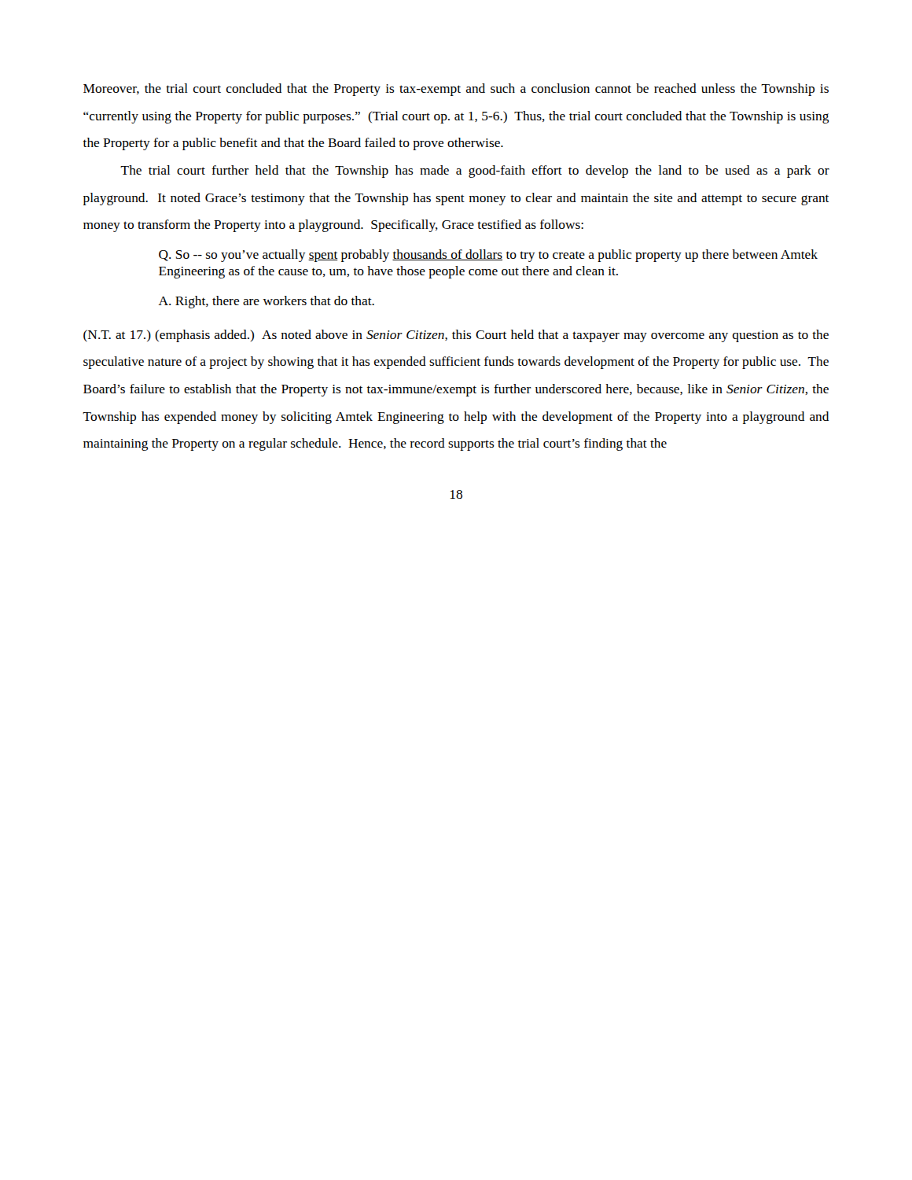Moreover, the trial court concluded that the Property is tax-exempt and such a conclusion cannot be reached unless the Township is “currently using the Property for public purposes.” (Trial court op. at 1, 5-6.) Thus, the trial court concluded that the Township is using the Property for a public benefit and that the Board failed to prove otherwise.
The trial court further held that the Township has made a good-faith effort to develop the land to be used as a park or playground. It noted Grace’s testimony that the Township has spent money to clear and maintain the site and attempt to secure grant money to transform the Property into a playground. Specifically, Grace testified as follows:
Q. So -- so you’ve actually spent probably thousands of dollars to try to create a public property up there between Amtek Engineering as of the cause to, um, to have those people come out there and clean it.
A. Right, there are workers that do that.
(N.T. at 17.) (emphasis added.) As noted above in Senior Citizen, this Court held that a taxpayer may overcome any question as to the speculative nature of a project by showing that it has expended sufficient funds towards development of the Property for public use. The Board’s failure to establish that the Property is not tax-immune/exempt is further underscored here, because, like in Senior Citizen, the Township has expended money by soliciting Amtek Engineering to help with the development of the Property into a playground and maintaining the Property on a regular schedule. Hence, the record supports the trial court’s finding that the
18